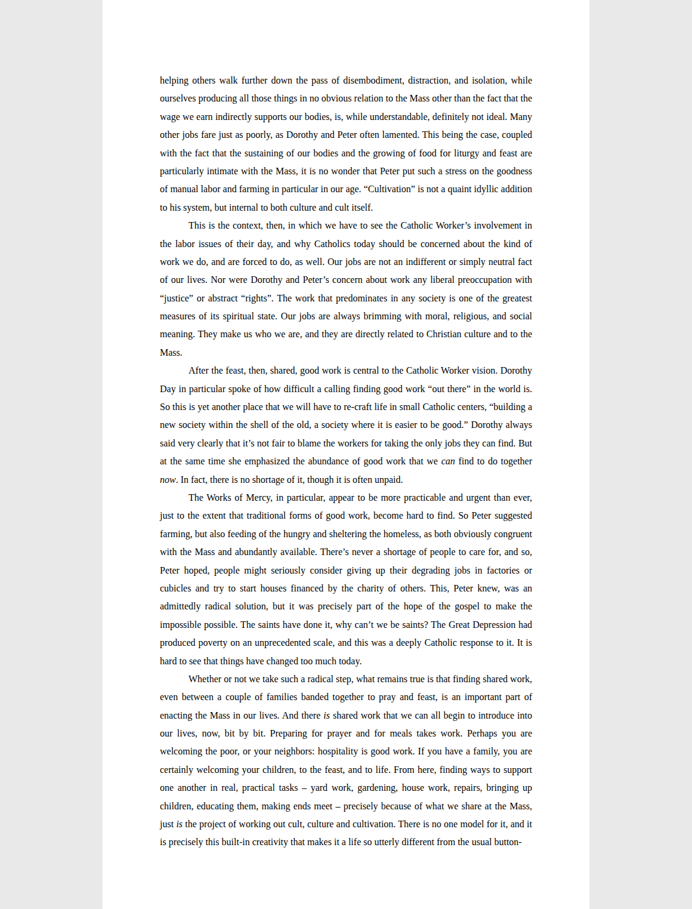helping others walk further down the pass of disembodiment, distraction, and isolation, while ourselves producing all those things in no obvious relation to the Mass other than the fact that the wage we earn indirectly supports our bodies, is, while understandable, definitely not ideal. Many other jobs fare just as poorly, as Dorothy and Peter often lamented. This being the case, coupled with the fact that the sustaining of our bodies and the growing of food for liturgy and feast are particularly intimate with the Mass, it is no wonder that Peter put such a stress on the goodness of manual labor and farming in particular in our age. “Cultivation” is not a quaint idyllic addition to his system, but internal to both culture and cult itself.
This is the context, then, in which we have to see the Catholic Worker’s involvement in the labor issues of their day, and why Catholics today should be concerned about the kind of work we do, and are forced to do, as well. Our jobs are not an indifferent or simply neutral fact of our lives. Nor were Dorothy and Peter’s concern about work any liberal preoccupation with “justice” or abstract “rights”. The work that predominates in any society is one of the greatest measures of its spiritual state. Our jobs are always brimming with moral, religious, and social meaning. They make us who we are, and they are directly related to Christian culture and to the Mass.
After the feast, then, shared, good work is central to the Catholic Worker vision. Dorothy Day in particular spoke of how difficult a calling finding good work “out there” in the world is. So this is yet another place that we will have to re-craft life in small Catholic centers, “building a new society within the shell of the old, a society where it is easier to be good.” Dorothy always said very clearly that it’s not fair to blame the workers for taking the only jobs they can find. But at the same time she emphasized the abundance of good work that we can find to do together now. In fact, there is no shortage of it, though it is often unpaid.
The Works of Mercy, in particular, appear to be more practicable and urgent than ever, just to the extent that traditional forms of good work, become hard to find. So Peter suggested farming, but also feeding of the hungry and sheltering the homeless, as both obviously congruent with the Mass and abundantly available. There’s never a shortage of people to care for, and so, Peter hoped, people might seriously consider giving up their degrading jobs in factories or cubicles and try to start houses financed by the charity of others. This, Peter knew, was an admittedly radical solution, but it was precisely part of the hope of the gospel to make the impossible possible. The saints have done it, why can’t we be saints? The Great Depression had produced poverty on an unprecedented scale, and this was a deeply Catholic response to it. It is hard to see that things have changed too much today.
Whether or not we take such a radical step, what remains true is that finding shared work, even between a couple of families banded together to pray and feast, is an important part of enacting the Mass in our lives. And there is shared work that we can all begin to introduce into our lives, now, bit by bit. Preparing for prayer and for meals takes work. Perhaps you are welcoming the poor, or your neighbors: hospitality is good work. If you have a family, you are certainly welcoming your children, to the feast, and to life. From here, finding ways to support one another in real, practical tasks – yard work, gardening, house work, repairs, bringing up children, educating them, making ends meet – precisely because of what we share at the Mass, just is the project of working out cult, culture and cultivation. There is no one model for it, and it is precisely this built-in creativity that makes it a life so utterly different from the usual button-